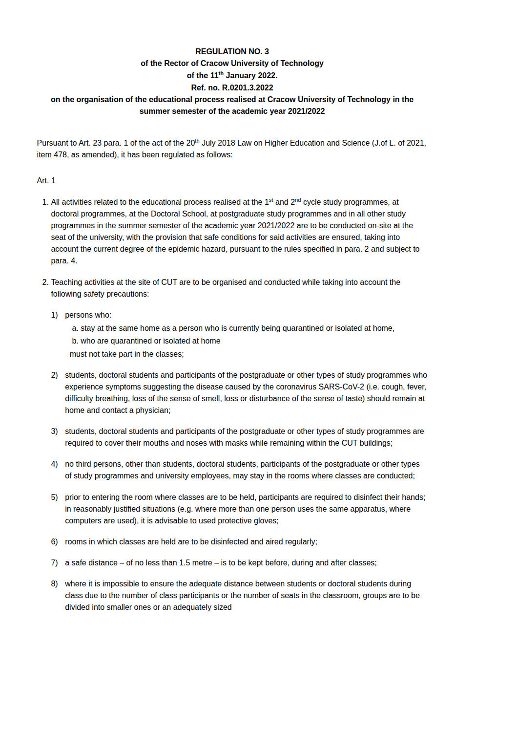REGULATION NO. 3
of the Rector of Cracow University of Technology
of the 11th January 2022.
Ref. no. R.0201.3.2022
on the organisation of the educational process realised at Cracow University of Technology in the summer semester of the academic year 2021/2022
Pursuant to Art. 23 para. 1 of the act of the 20th July 2018 Law on Higher Education and Science (J.of L. of 2021, item 478, as amended), it has been regulated as follows:
Art. 1
All activities related to the educational process realised at the 1st and 2nd cycle study programmes, at doctoral programmes, at the Doctoral School, at postgraduate study programmes and in all other study programmes in the summer semester of the academic year 2021/2022 are to be conducted on-site at the seat of the university, with the provision that safe conditions for said activities are ensured, taking into account the current degree of the epidemic hazard, pursuant to the rules specified in para. 2 and subject to para. 4.
Teaching activities at the site of CUT are to be organised and conducted while taking into account the following safety precautions:
persons who:
stay at the same home as a person who is currently being quarantined or isolated at home,
who are quarantined or isolated at home
must not take part in the classes;
students, doctoral students and participants of the postgraduate or other types of study programmes who experience symptoms suggesting the disease caused by the coronavirus SARS-CoV-2 (i.e. cough, fever, difficulty breathing, loss of the sense of smell, loss or disturbance of the sense of taste) should remain at home and contact a physician;
students, doctoral students and participants of the postgraduate or other types of study programmes are required to cover their mouths and noses with masks while remaining within the CUT buildings;
no third persons, other than students, doctoral students, participants of the postgraduate or other types of study programmes and university employees, may stay in the rooms where classes are conducted;
prior to entering the room where classes are to be held, participants are required to disinfect their hands; in reasonably justified situations (e.g. where more than one person uses the same apparatus, where computers are used), it is advisable to used protective gloves;
rooms in which classes are held are to be disinfected and aired regularly;
a safe distance – of no less than 1.5 metre – is to be kept before, during and after classes;
where it is impossible to ensure the adequate distance between students or doctoral students during class due to the number of class participants or the number of seats in the classroom, groups are to be divided into smaller ones or an adequately sized